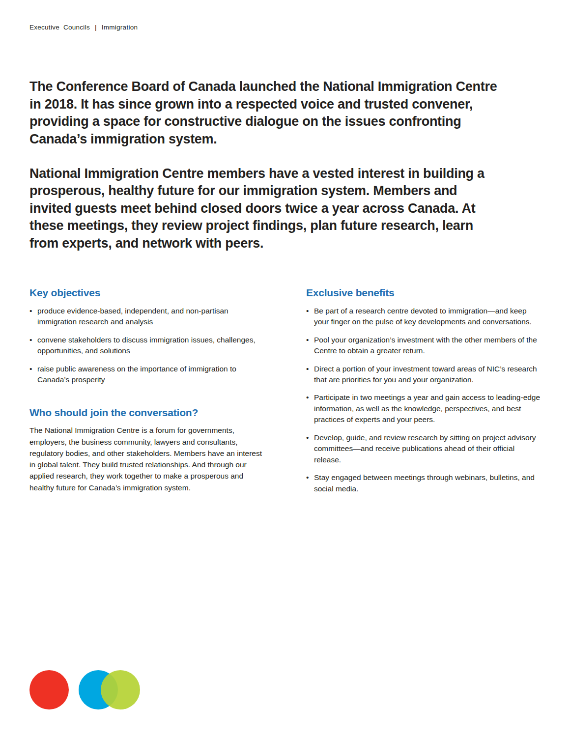Executive Councils | Immigration
The Conference Board of Canada launched the National Immigration Centre in 2018. It has since grown into a respected voice and trusted convener, providing a space for constructive dialogue on the issues confronting Canada’s immigration system.
National Immigration Centre members have a vested interest in building a prosperous, healthy future for our immigration system. Members and invited guests meet behind closed doors twice a year across Canada. At these meetings, they review project findings, plan future research, learn from experts, and network with peers.
Key objectives
produce evidence-based, independent, and non-partisan immigration research and analysis
convene stakeholders to discuss immigration issues, challenges, opportunities, and solutions
raise public awareness on the importance of immigration to Canada’s prosperity
Who should join the conversation?
The National Immigration Centre is a forum for governments, employers, the business community, lawyers and consultants, regulatory bodies, and other stakeholders. Members have an interest in global talent. They build trusted relationships. And through our applied research, they work together to make a prosperous and healthy future for Canada’s immigration system.
Exclusive benefits
Be part of a research centre devoted to immigration—and keep your finger on the pulse of key developments and conversations.
Pool your organization’s investment with the other members of the Centre to obtain a greater return.
Direct a portion of your investment toward areas of NIC’s research that are priorities for you and your organization.
Participate in two meetings a year and gain access to leading-edge information, as well as the knowledge, perspectives, and best practices of experts and your peers.
Develop, guide, and review research by sitting on project advisory committees—and receive publications ahead of their official release.
Stay engaged between meetings through webinars, bulletins, and social media.